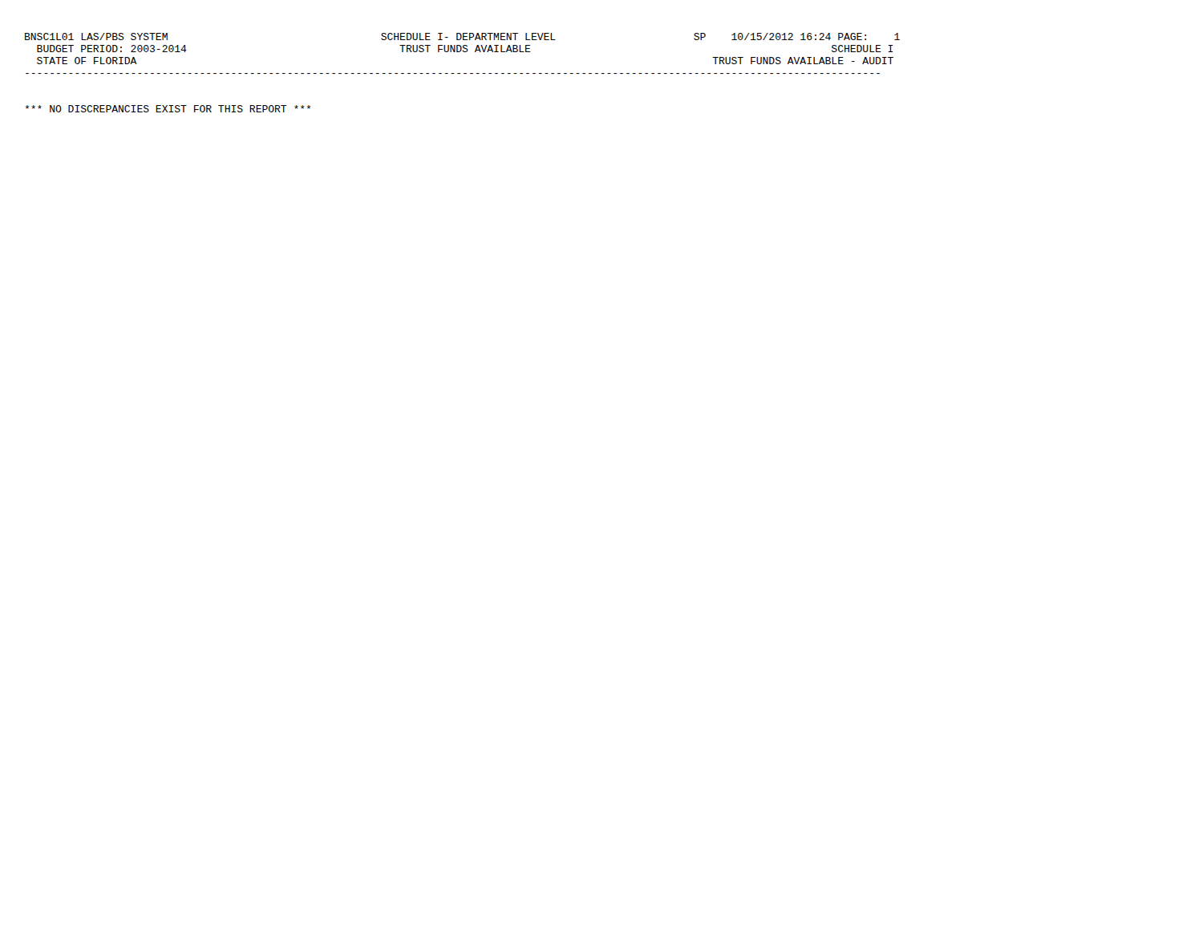BNSC1L01 LAS/PBS SYSTEM                                  SCHEDULE I- DEPARTMENT LEVEL                      SP    10/15/2012 16:24 PAGE:    1
  BUDGET PERIOD: 2003-2014                                  TRUST FUNDS AVAILABLE                                                SCHEDULE I
  STATE OF FLORIDA                                                                                            TRUST FUNDS AVAILABLE - AUDIT
-----------------------------------------------------------------------------------------------------------------------------------------


*** NO DISCREPANCIES EXIST FOR THIS REPORT ***